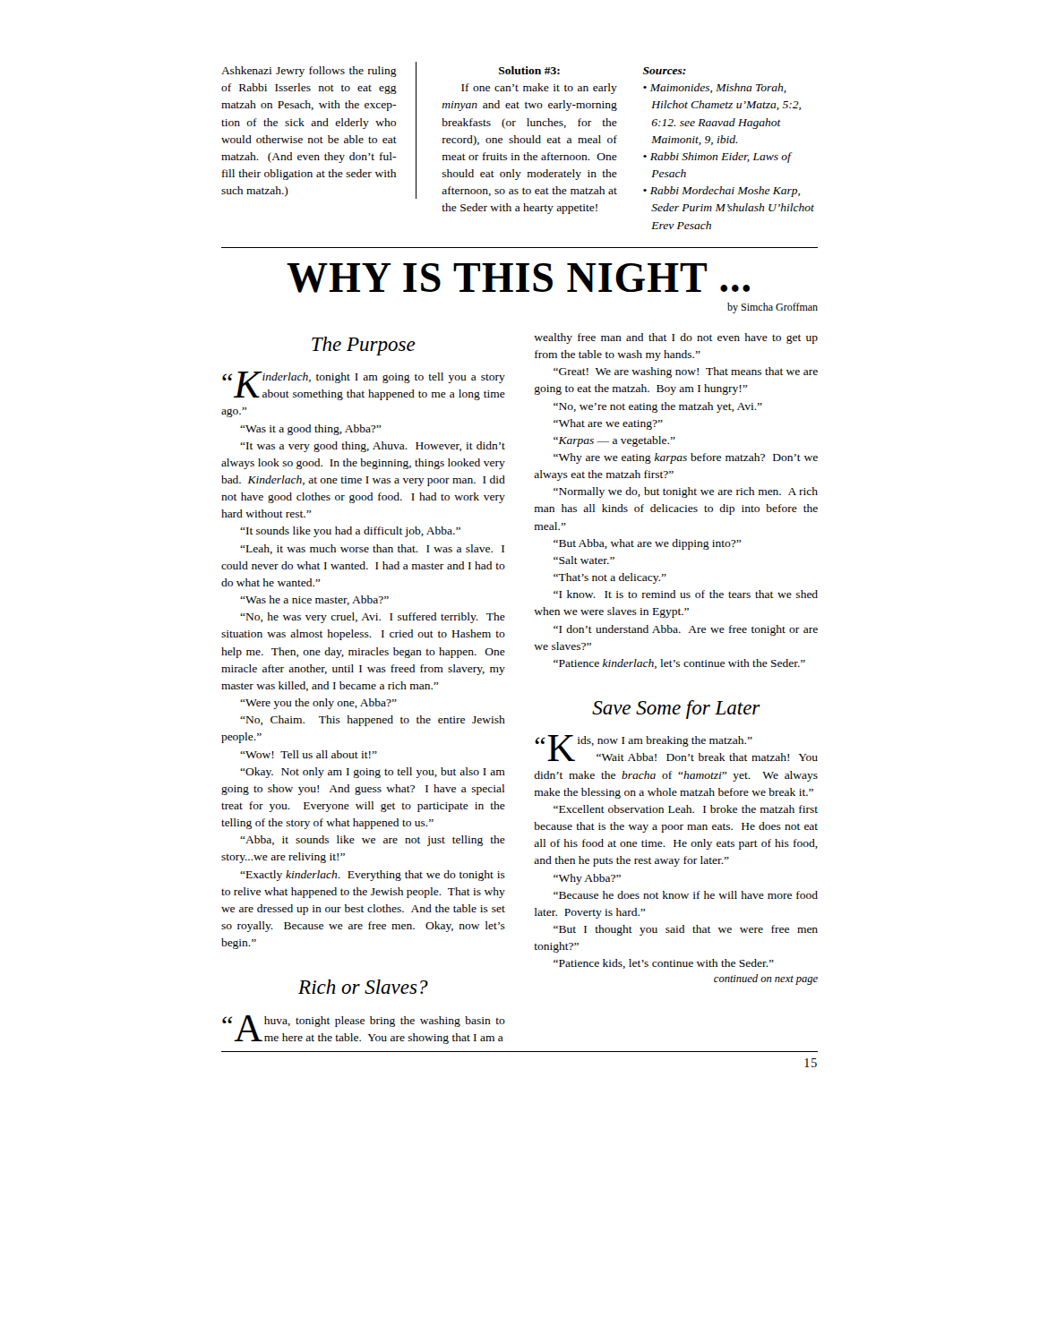Ashkenazi Jewry follows the ruling of Rabbi Isserles not to eat egg matzah on Pesach, with the exception of the sick and elderly who would otherwise not be able to eat matzah. (And even they don’t fulfill their obligation at the seder with such matzah.)
Solution #3:
If one can’t make it to an early minyan and eat two early-morning breakfasts (or lunches, for the record), one should eat a meal of meat or fruits in the afternoon. One should eat only moderately in the afternoon, so as to eat the matzah at the Seder with a hearty appetite!
Sources:
• Maimonides, Mishna Torah, Hilchot Chametz u’Matza, 5:2, 6:12. see Raavad Hagahot Maimonit, 9, ibid.
• Rabbi Shimon Eider, Laws of Pesach
• Rabbi Mordechai Moshe Karp, Seder Purim M’shulash U’hilchot Erev Pesach
WHY IS THIS NIGHT ...
by Simcha Groffman
The Purpose
“Kinderlach, tonight I am going to tell you a story about something that happened to me a long time ago.”
“Was it a good thing, Abba?”
“It was a very good thing, Ahuva. However, it didn’t always look so good. In the beginning, things looked very bad. Kinderlach, at one time I was a very poor man. I did not have good clothes or good food. I had to work very hard without rest.”
“It sounds like you had a difficult job, Abba.”
“Leah, it was much worse than that. I was a slave. I could never do what I wanted. I had a master and I had to do what he wanted.”
“Was he a nice master, Abba?”
“No, he was very cruel, Avi. I suffered terribly. The situation was almost hopeless. I cried out to Hashem to help me. Then, one day, miracles began to happen. One miracle after another, until I was freed from slavery, my master was killed, and I became a rich man.”
“Were you the only one, Abba?”
“No, Chaim. This happened to the entire Jewish people.”
“Wow! Tell us all about it!”
“Okay. Not only am I going to tell you, but also I am going to show you! And guess what? I have a special treat for you. Everyone will get to participate in the telling of the story of what happened to us.”
“Abba, it sounds like we are not just telling the story...we are reliving it!”
“Exactly kinderlach. Everything that we do tonight is to relive what happened to the Jewish people. That is why we are dressed up in our best clothes. And the table is set so royally. Because we are free men. Okay, now let’s begin.”
Rich or Slaves?
“Ahuva, tonight please bring the washing basin to me here at the table. You are showing that I am a
wealthy free man and that I do not even have to get up from the table to wash my hands.”
“Great! We are washing now! That means that we are going to eat the matzah. Boy am I hungry!”
“No, we’re not eating the matzah yet, Avi.”
“What are we eating?”
“Karpas — a vegetable.”
“Why are we eating karpas before matzah? Don’t we always eat the matzah first?”
“Normally we do, but tonight we are rich men. A rich man has all kinds of delicacies to dip into before the meal.”
“But Abba, what are we dipping into?”
“Salt water.”
“That’s not a delicacy.”
“I know. It is to remind us of the tears that we shed when we were slaves in Egypt.”
“I don’t understand Abba. Are we free tonight or are we slaves?”
“Patience kinderlach, let’s continue with the Seder.”
Save Some for Later
“Kids, now I am breaking the matzah.”
“Wait Abba! Don’t break that matzah! You didn’t make the bracha of “hamotzi” yet. We always make the blessing on a whole matzah before we break it.”
“Excellent observation Leah. I broke the matzah first because that is the way a poor man eats. He does not eat all of his food at one time. He only eats part of his food, and then he puts the rest away for later.”
“Why Abba?”
“Because he does not know if he will have more food later. Poverty is hard.”
“But I thought you said that we were free men tonight?”
“Patience kids, let’s continue with the Seder.”
continued on next page
15